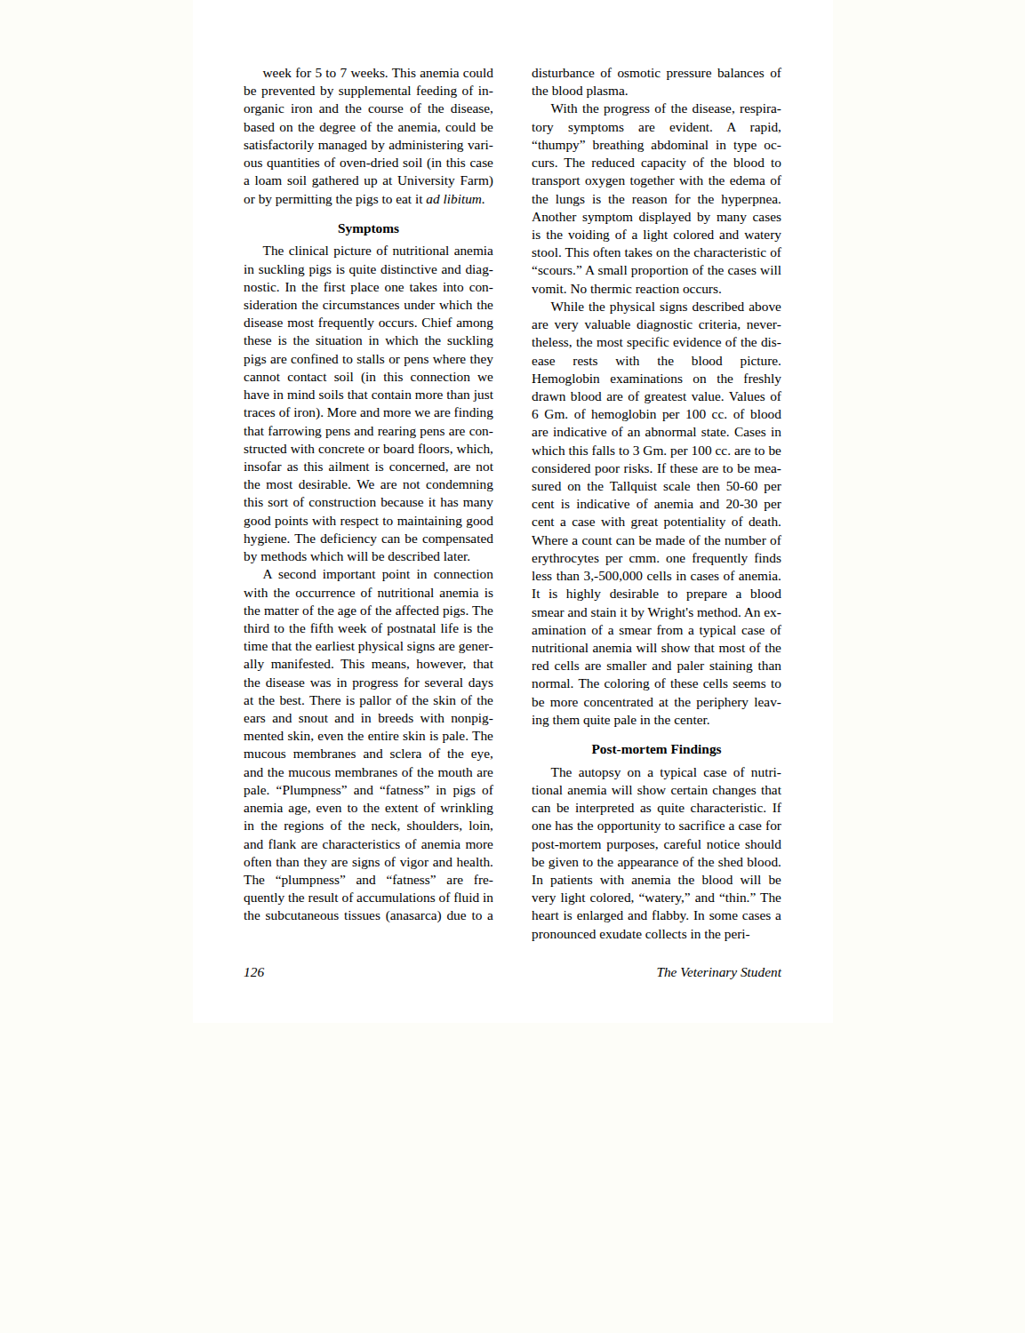week for 5 to 7 weeks. This anemia could be prevented by supplemental feeding of inorganic iron and the course of the disease, based on the degree of the anemia, could be satisfactorily managed by administering various quantities of oven-dried soil (in this case a loam soil gathered up at University Farm) or by permitting the pigs to eat it ad libitum.
Symptoms
The clinical picture of nutritional anemia in suckling pigs is quite distinctive and diagnostic. In the first place one takes into consideration the circumstances under which the disease most frequently occurs. Chief among these is the situation in which the suckling pigs are confined to stalls or pens where they cannot contact soil (in this connection we have in mind soils that contain more than just traces of iron). More and more we are finding that farrowing pens and rearing pens are constructed with concrete or board floors, which, insofar as this ailment is concerned, are not the most desirable. We are not condemning this sort of construction because it has many good points with respect to maintaining good hygiene. The deficiency can be compensated by methods which will be described later.
A second important point in connection with the occurrence of nutritional anemia is the matter of the age of the affected pigs. The third to the fifth week of postnatal life is the time that the earliest physical signs are generally manifested. This means, however, that the disease was in progress for several days at the best. There is pallor of the skin of the ears and snout and in breeds with nonpigmented skin, even the entire skin is pale. The mucous membranes and sclera of the eye, and the mucous membranes of the mouth are pale. “Plumpness” and “fatness” in pigs of anemia age, even to the extent of wrinkling in the regions of the neck, shoulders, loin, and flank are characteristics of anemia more often than they are signs of vigor and health. The “plumpness” and “fatness” are frequently the result of accumulations of fluid in the subcutaneous tissues (anasarca) due to a disturbance of osmotic pressure balances of the blood plasma.
With the progress of the disease, respiratory symptoms are evident. A rapid, “thumpy” breathing abdominal in type occurs. The reduced capacity of the blood to transport oxygen together with the edema of the lungs is the reason for the hyperpnea. Another symptom displayed by many cases is the voiding of a light colored and watery stool. This often takes on the characteristic of “scours.” A small proportion of the cases will vomit. No thermic reaction occurs.
While the physical signs described above are very valuable diagnostic criteria, nevertheless, the most specific evidence of the disease rests with the blood picture. Hemoglobin examinations on the freshly drawn blood are of greatest value. Values of 6 Gm. of hemoglobin per 100 cc. of blood are indicative of an abnormal state. Cases in which this falls to 3 Gm. per 100 cc. are to be considered poor risks. If these are to be measured on the Tallquist scale then 50-60 per cent is indicative of anemia and 20-30 per cent a case with great potentiality of death. Where a count can be made of the number of erythrocytes per cmm. one frequently finds less than 3,-500,000 cells in cases of anemia. It is highly desirable to prepare a blood smear and stain it by Wright's method. An examination of a smear from a typical case of nutritional anemia will show that most of the red cells are smaller and paler staining than normal. The coloring of these cells seems to be more concentrated at the periphery leaving them quite pale in the center.
Post-mortem Findings
The autopsy on a typical case of nutritional anemia will show certain changes that can be interpreted as quite characteristic. If one has the opportunity to sacrifice a case for post-mortem purposes, careful notice should be given to the appearance of the shed blood. In patients with anemia the blood will be very light colored, “watery,” and “thin.” The heart is enlarged and flabby. In some cases a pronounced exudate collects in the peri-
126 The Veterinary Student